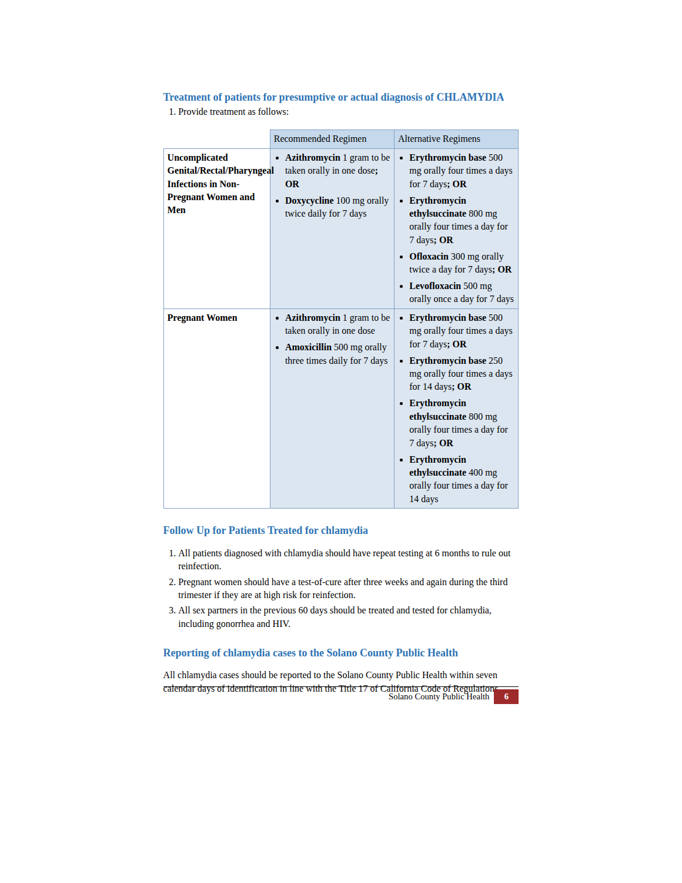Treatment of patients for presumptive or actual diagnosis of CHLAMYDIA
Provide treatment as follows:
| | Recommended Regimen | Alternative Regimens |
| --- | --- | --- |
| Uncomplicated Genital/Rectal/Pharyngeal Infections in Non-Pregnant Women and Men | Azithromycin 1 gram to be taken orally in one dose ; OR Doxycycline 100 mg orally twice daily for 7 days | Erythromycin base 500 mg orally four times a days for 7 days ; OR Erythromycin ethylsuccinate 800 mg orally four times a day for 7 days ; OR Ofloxacin 300 mg orally twice a day for 7 days ; OR Levofloxacin 500 mg orally once a day for 7 days |
| Pregnant Women | Azithromycin 1 gram to be taken orally in one dose Amoxicillin 500 mg orally three times daily for 7 days | Erythromycin base 500 mg orally four times a days for 7 days ; OR Erythromycin base 250 mg orally four times a days for 14 days ; OR Erythromycin ethylsuccinate 800 mg orally four times a day for 7 days ; OR Erythromycin ethylsuccinate 400 mg orally four times a day for 14 days |
Follow Up for Patients Treated for chlamydia
All patients diagnosed with chlamydia should have repeat testing at 6 months to rule out reinfection.
Pregnant women should have a test-of-cure after three weeks and again during the third trimester if they are at high risk for reinfection.
All sex partners in the previous 60 days should be treated and tested for chlamydia, including gonorrhea and HIV.
Reporting of chlamydia cases to the Solano County Public Health
All chlamydia cases should be reported to the Solano County Public Health within seven calendar days of identification in line with the Title 17 of California Code of Regulations
Solano County Public Health 6